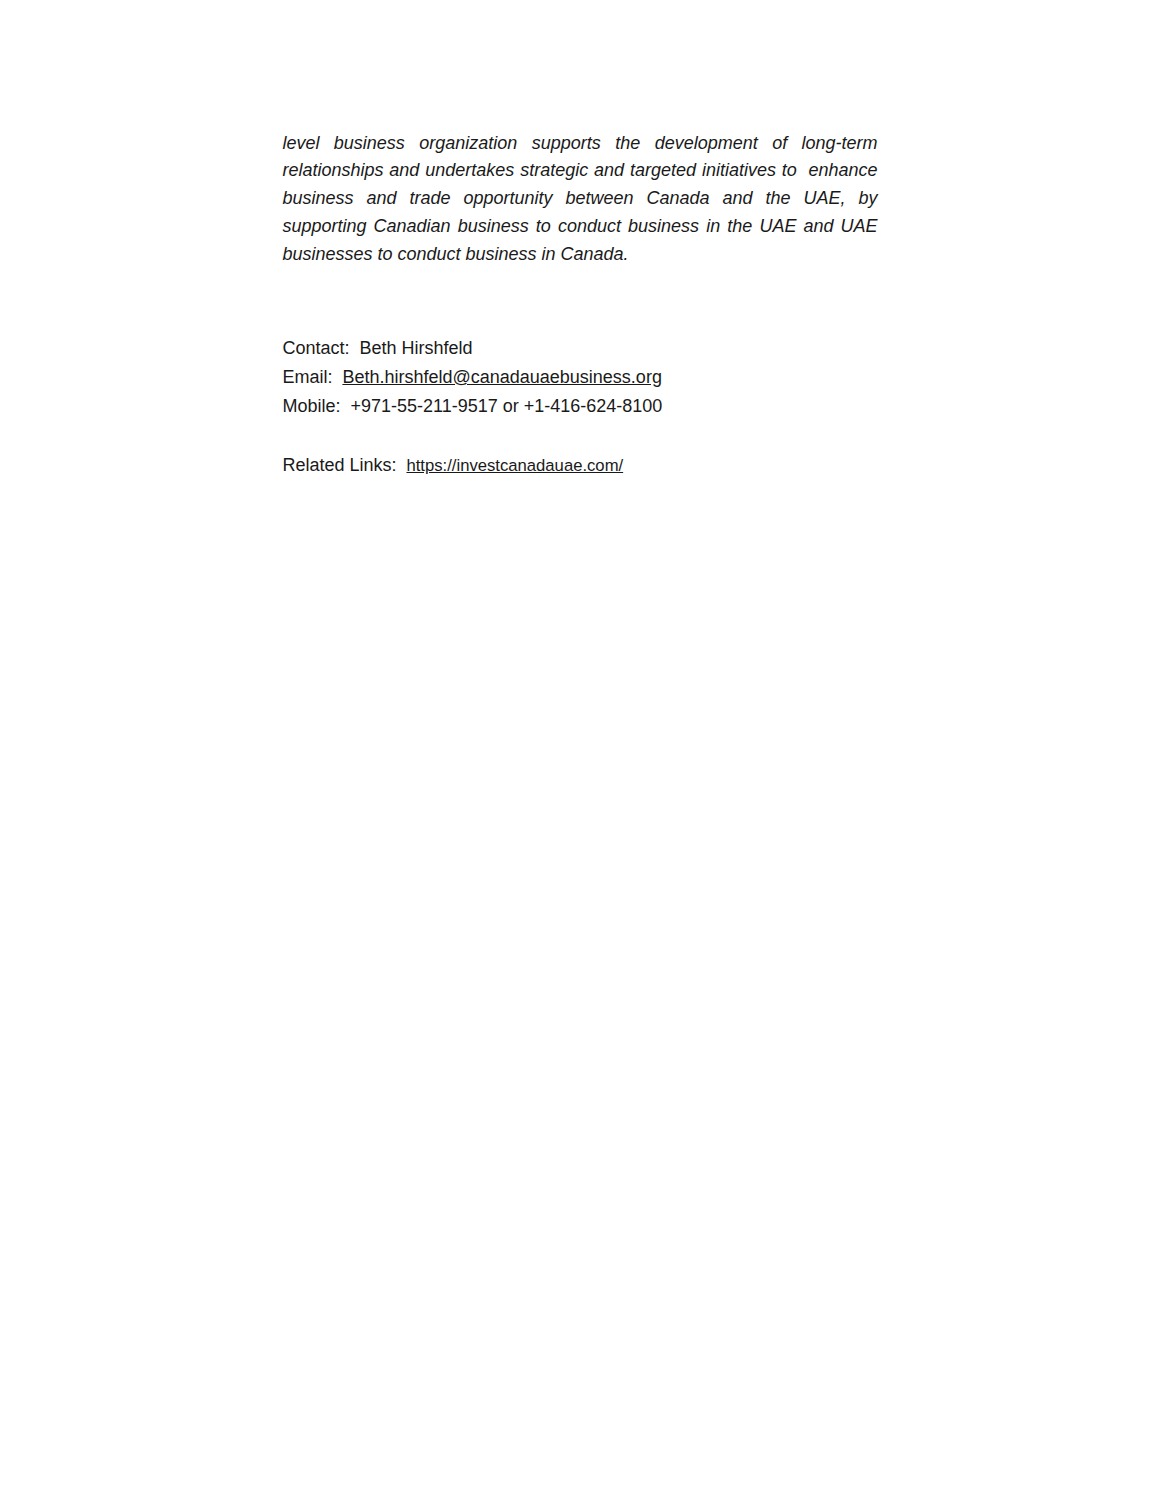level business organization supports the development of long-term relationships and undertakes strategic and targeted initiatives to enhance business and trade opportunity between Canada and the UAE, by supporting Canadian business to conduct business in the UAE and UAE businesses to conduct business in Canada.
Contact: Beth Hirshfeld
Email: Beth.hirshfeld@canadauaebusiness.org
Mobile: +971-55-211-9517 or +1-416-624-8100
Related Links: https://investcanadauae.com/